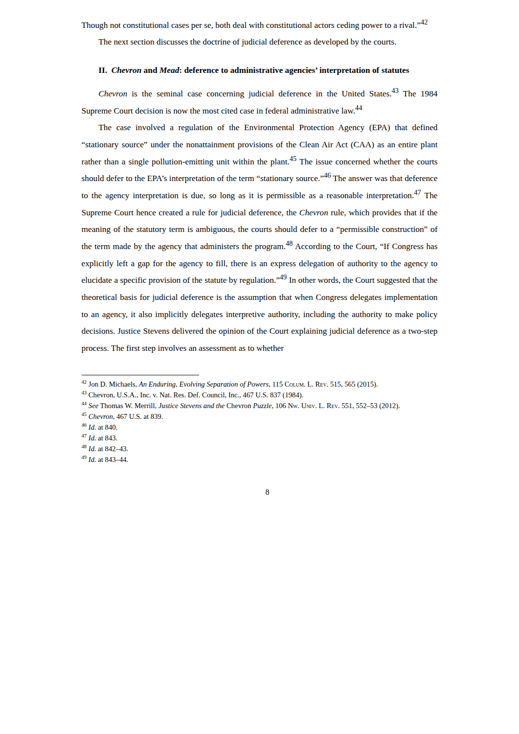Though not constitutional cases per se, both deal with constitutional actors ceding power to a rival.”42
The next section discusses the doctrine of judicial deference as developed by the courts.
II. Chevron and Mead: deference to administrative agencies’ interpretation of statutes
Chevron is the seminal case concerning judicial deference in the United States.43 The 1984 Supreme Court decision is now the most cited case in federal administrative law.44
The case involved a regulation of the Environmental Protection Agency (EPA) that defined “stationary source” under the nonattainment provisions of the Clean Air Act (CAA) as an entire plant rather than a single pollution-emitting unit within the plant.45 The issue concerned whether the courts should defer to the EPA’s interpretation of the term “stationary source.”46 The answer was that deference to the agency interpretation is due, so long as it is permissible as a reasonable interpretation.47 The Supreme Court hence created a rule for judicial deference, the Chevron rule, which provides that if the meaning of the statutory term is ambiguous, the courts should defer to a “permissible construction” of the term made by the agency that administers the program.48 According to the Court, “If Congress has explicitly left a gap for the agency to fill, there is an express delegation of authority to the agency to elucidate a specific provision of the statute by regulation.”49 In other words, the Court suggested that the theoretical basis for judicial deference is the assumption that when Congress delegates implementation to an agency, it also implicitly delegates interpretive authority, including the authority to make policy decisions. Justice Stevens delivered the opinion of the Court explaining judicial deference as a two-step process. The first step involves an assessment as to whether
42 Jon D. Michaels, An Enduring, Evolving Separation of Powers, 115 Colum. L. Rev. 515, 565 (2015).
43 Chevron, U.S.A., Inc. v. Nat. Res. Def. Council, Inc., 467 U.S. 837 (1984).
44 See Thomas W. Merrill, Justice Stevens and the Chevron Puzzle, 106 Nw. Univ. L. Rev. 551, 552–53 (2012).
45 Chevron, 467 U.S. at 839.
46 Id. at 840.
47 Id. at 843.
48 Id. at 842–43.
49 Id. at 843–44.
8